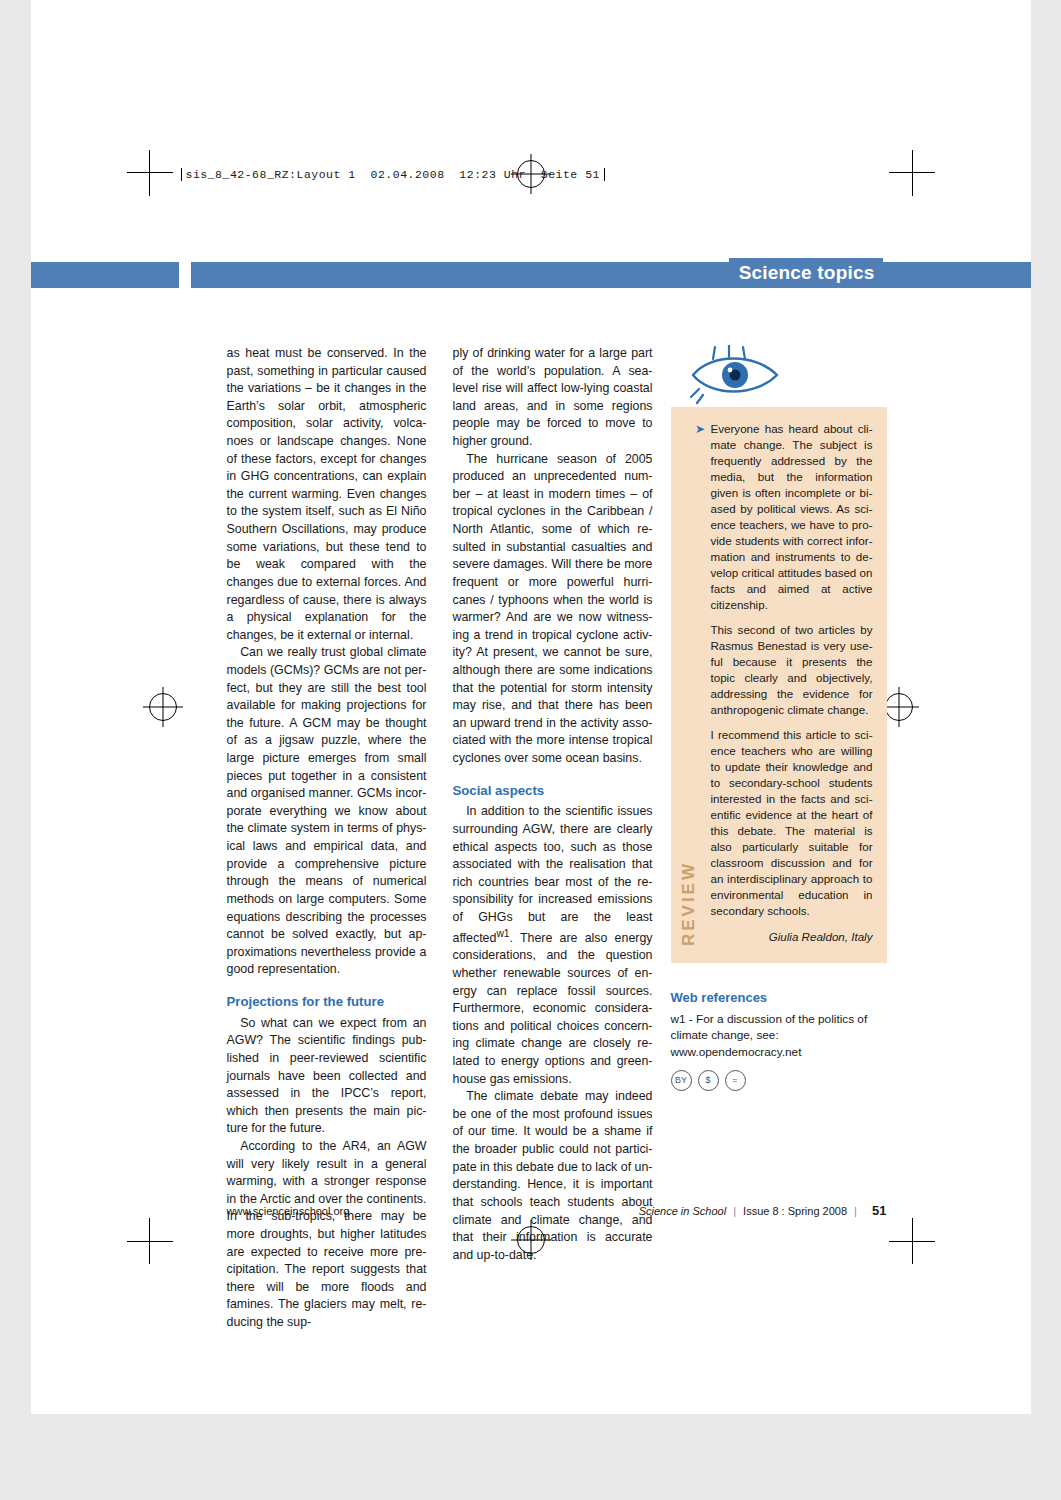sis_8_42-68_RZ:Layout 1 02.04.2008 12:23 Uhr Seite 51
Science topics
as heat must be conserved. In the past, something in particular caused the variations – be it changes in the Earth’s solar orbit, atmospheric composition, solar activity, volcanoes or landscape changes. None of these factors, except for changes in GHG concentrations, can explain the current warming. Even changes to the system itself, such as El Niño Southern Oscillations, may produce some variations, but these tend to be weak compared with the changes due to external forces. And regardless of cause, there is always a physical explanation for the changes, be it external or internal.
Can we really trust global climate models (GCMs)? GCMs are not perfect, but they are still the best tool available for making projections for the future. A GCM may be thought of as a jigsaw puzzle, where the large picture emerges from small pieces put together in a consistent and organised manner. GCMs incorporate everything we know about the climate system in terms of physical laws and empirical data, and provide a comprehensive picture through the means of numerical methods on large computers. Some equations describing the processes cannot be solved exactly, but approximations nevertheless provide a good representation.
Projections for the future
So what can we expect from an AGW? The scientific findings published in peer-reviewed scientific journals have been collected and assessed in the IPCC’s report, which then presents the main picture for the future.
According to the AR4, an AGW will very likely result in a general warming, with a stronger response in the Arctic and over the continents. In the sub-tropics, there may be more droughts, but higher latitudes are expected to receive more precipitation. The report suggests that there will be more floods and famines. The glaciers may melt, reducing the sup-
ply of drinking water for a large part of the world’s population. A sea-level rise will affect low-lying coastal land areas, and in some regions people may be forced to move to higher ground.
The hurricane season of 2005 produced an unprecedented number – at least in modern times – of tropical cyclones in the Caribbean / North Atlantic, some of which resulted in substantial casualties and severe damages. Will there be more frequent or more powerful hurricanes / typhoons when the world is warmer? And are we now witnessing a trend in tropical cyclone activity? At present, we cannot be sure, although there are some indications that the potential for storm intensity may rise, and that there has been an upward trend in the activity associated with the more intense tropical cyclones over some ocean basins.
Social aspects
In addition to the scientific issues surrounding AGW, there are clearly ethical aspects too, such as those associated with the realisation that rich countries bear most of the responsibility for increased emissions of GHGs but are the least affectedw1. There are also energy considerations, and the question whether renewable sources of energy can replace fossil sources. Furthermore, economic considerations and political choices concerning climate change are closely related to energy options and greenhouse gas emissions.
The climate debate may indeed be one of the most profound issues of our time. It would be a shame if the broader public could not participate in this debate due to lack of understanding. Hence, it is important that schools teach students about climate and climate change, and that their information is accurate and up-to-date.
➤ REVIEW
Everyone has heard about climate change. The subject is frequently addressed by the media, but the information given is often incomplete or biased by political views. As science teachers, we have to provide students with correct information and instruments to develop critical attitudes based on facts and aimed at active citizenship.
This second of two articles by Rasmus Benestad is very useful because it presents the topic clearly and objectively, addressing the evidence for anthropogenic climate change.
I recommend this article to science teachers who are willing to update their knowledge and to secondary-school students interested in the facts and scientific evidence at the heart of this debate. The material is also particularly suitable for classroom discussion and for an interdisciplinary approach to environmental education in secondary schools.
Giulia Realdon, Italy
Web references
w1 - For a discussion of the politics of climate change, see:
www.opendemocracy.net
BY $ =
www.scienceinschool.org
Science in School | Issue 8 : Spring 2008 | 51